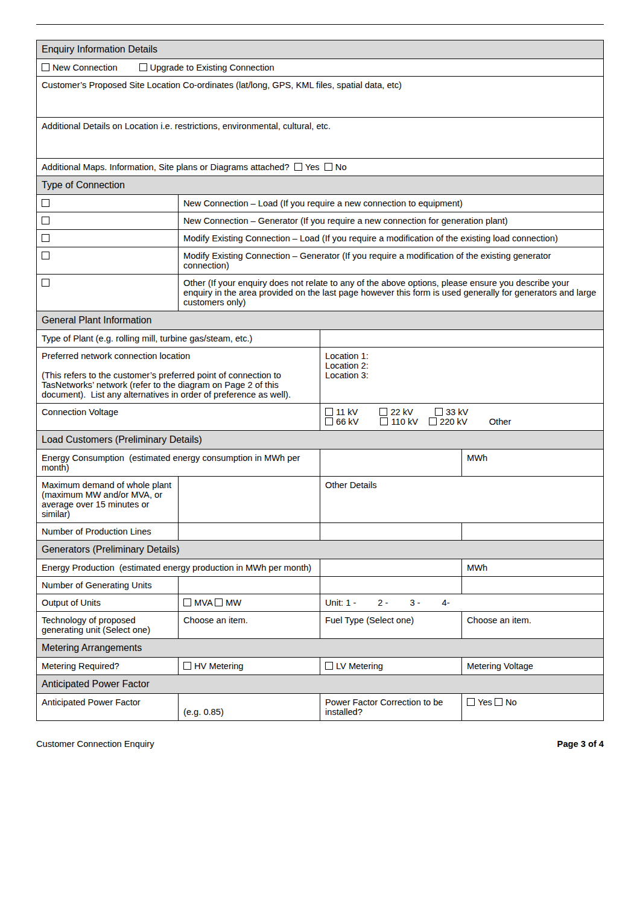| Enquiry Information Details |
| New Connection Upgrade to Existing Connection |
| Customer’s Proposed Site Location Co-ordinates (lat/long, GPS, KML files, spatial data, etc) |
| Additional Details on Location i.e. restrictions, environmental, cultural, etc. |
| Additional Maps. Information, Site plans or Diagrams attached? Yes No |
| Type of Connection |
| | New Connection – Load (If you require a new connection to equipment) |
| | New Connection – Generator (If you require a new connection for generation plant) |
| | Modify Existing Connection – Load (If you require a modification of the existing load connection) |
| | Modify Existing Connection – Generator (If you require a modification of the existing generator connection) |
| | Other (If your enquiry does not relate to any of the above options, please ensure you describe your enquiry in the area provided on the last page however this form is used generally for generators and large customers only) |
| General Plant Information |
| Type of Plant (e.g. rolling mill, turbine gas/steam, etc.) | |
| Preferred network connection location (This refers to the customer’s preferred point of connection to TasNetworks’ network (refer to the diagram on Page 2 of this document). List any alternatives in order of preference as well). | Location 1: Location 2: Location 3: |
| Connection Voltage | 11 kV 22 kV 33 kV 66 kV 110 kV 220 kV Other |
| Load Customers (Preliminary Details) |
| Energy Consumption (estimated energy consumption in MWh per month) | | MWh |
| Maximum demand of whole plant (maximum MW and/or MVA, or average over 15 minutes or similar) | | Other Details |
| Number of Production Lines | | | |
| Generators (Preliminary Details) |
| Energy Production (estimated energy production in MWh per month) | | MWh |
| Number of Generating Units | | | |
| Output of Units | MVA MW | Unit: 1 - 2 - 3 - 4- |
| Technology of proposed generating unit (Select one) | Choose an item. | Fuel Type (Select one) | Choose an item. |
| Metering Arrangements |
| Metering Required? | HV Metering | LV Metering | Metering Voltage |
| Anticipated Power Factor |
| Anticipated Power Factor | (e.g. 0.85) | Power Factor Correction to be installed? | Yes No |
Customer Connection Enquiry
Page 3 of 4